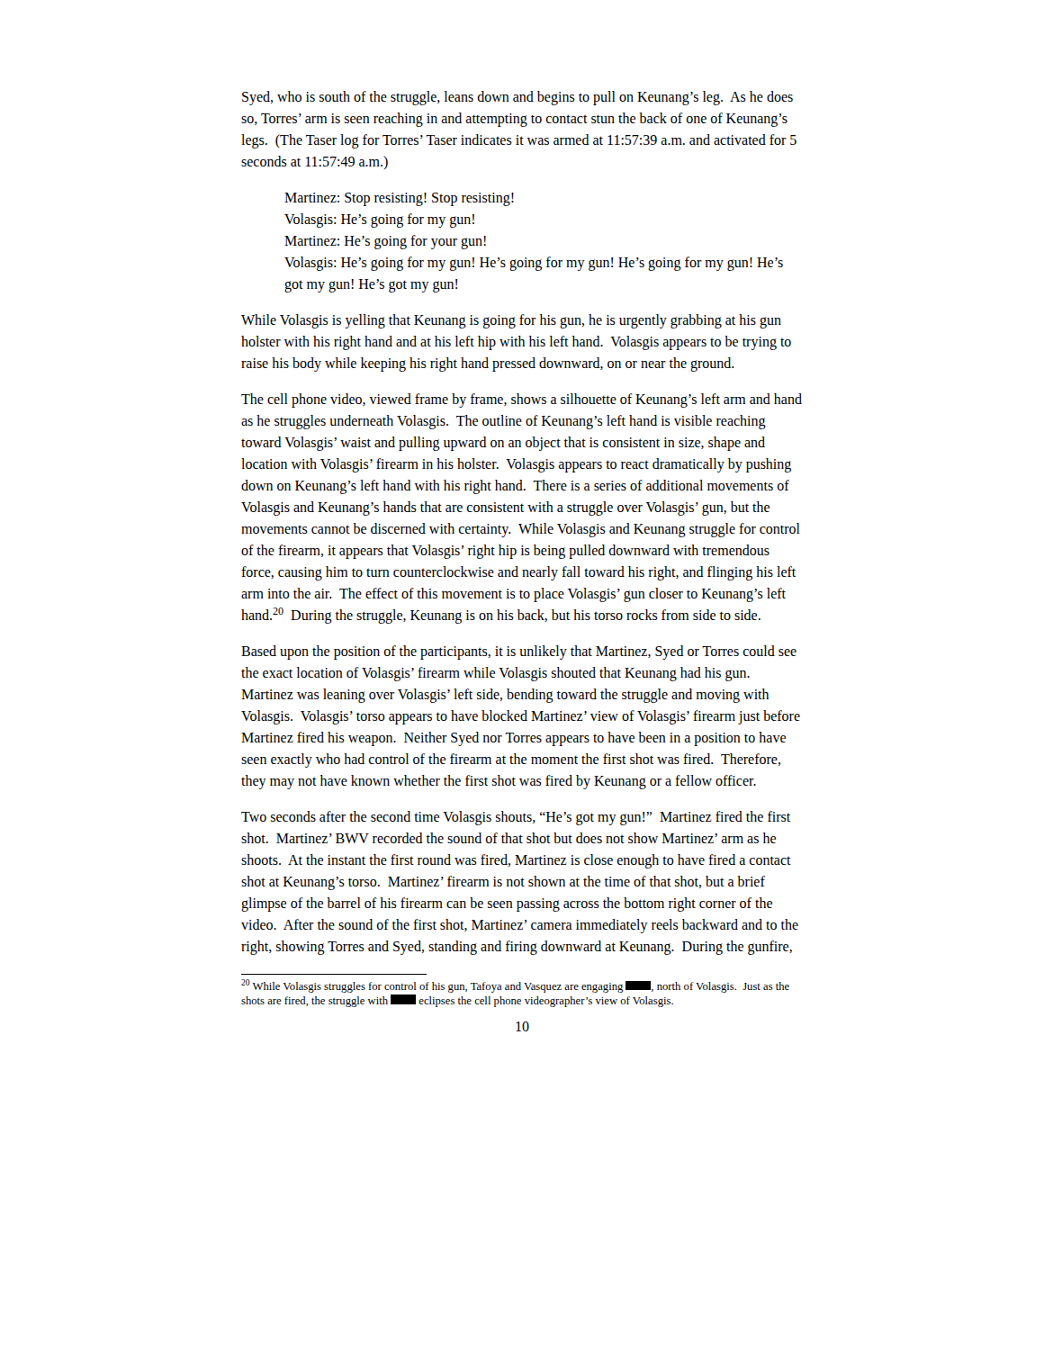Syed, who is south of the struggle, leans down and begins to pull on Keunang’s leg. As he does so, Torres’ arm is seen reaching in and attempting to contact stun the back of one of Keunang’s legs. (The Taser log for Torres’ Taser indicates it was armed at 11:57:39 a.m. and activated for 5 seconds at 11:57:49 a.m.)
Martinez: Stop resisting! Stop resisting!
Volasgis: He’s going for my gun!
Martinez: He’s going for your gun!
Volasgis: He’s going for my gun! He’s going for my gun! He’s going for my gun! He’s got my gun! He’s got my gun!
While Volasgis is yelling that Keunang is going for his gun, he is urgently grabbing at his gun holster with his right hand and at his left hip with his left hand. Volasgis appears to be trying to raise his body while keeping his right hand pressed downward, on or near the ground.
The cell phone video, viewed frame by frame, shows a silhouette of Keunang’s left arm and hand as he struggles underneath Volasgis. The outline of Keunang’s left hand is visible reaching toward Volasgis’ waist and pulling upward on an object that is consistent in size, shape and location with Volasgis’ firearm in his holster. Volasgis appears to react dramatically by pushing down on Keunang’s left hand with his right hand. There is a series of additional movements of Volasgis and Keunang’s hands that are consistent with a struggle over Volasgis’ gun, but the movements cannot be discerned with certainty. While Volasgis and Keunang struggle for control of the firearm, it appears that Volasgis’ right hip is being pulled downward with tremendous force, causing him to turn counterclockwise and nearly fall toward his right, and flinging his left arm into the air. The effect of this movement is to place Volasgis’ gun closer to Keunang’s left hand.20 During the struggle, Keunang is on his back, but his torso rocks from side to side.
Based upon the position of the participants, it is unlikely that Martinez, Syed or Torres could see the exact location of Volasgis’ firearm while Volasgis shouted that Keunang had his gun. Martinez was leaning over Volasgis’ left side, bending toward the struggle and moving with Volasgis. Volasgis’ torso appears to have blocked Martinez’ view of Volasgis’ firearm just before Martinez fired his weapon. Neither Syed nor Torres appears to have been in a position to have seen exactly who had control of the firearm at the moment the first shot was fired. Therefore, they may not have known whether the first shot was fired by Keunang or a fellow officer.
Two seconds after the second time Volasgis shouts, “He’s got my gun!” Martinez fired the first shot. Martinez’ BWV recorded the sound of that shot but does not show Martinez’ arm as he shoots. At the instant the first round was fired, Martinez is close enough to have fired a contact shot at Keunang’s torso. Martinez’ firearm is not shown at the time of that shot, but a brief glimpse of the barrel of his firearm can be seen passing across the bottom right corner of the video. After the sound of the first shot, Martinez’ camera immediately reels backward and to the right, showing Torres and Syed, standing and firing downward at Keunang. During the gunfire,
20 While Volasgis struggles for control of his gun, Tafoya and Vasquez are engaging , north of Volasgis. Just as the shots are fired, the struggle with eclipses the cell phone videographer’s view of Volasgis.
10